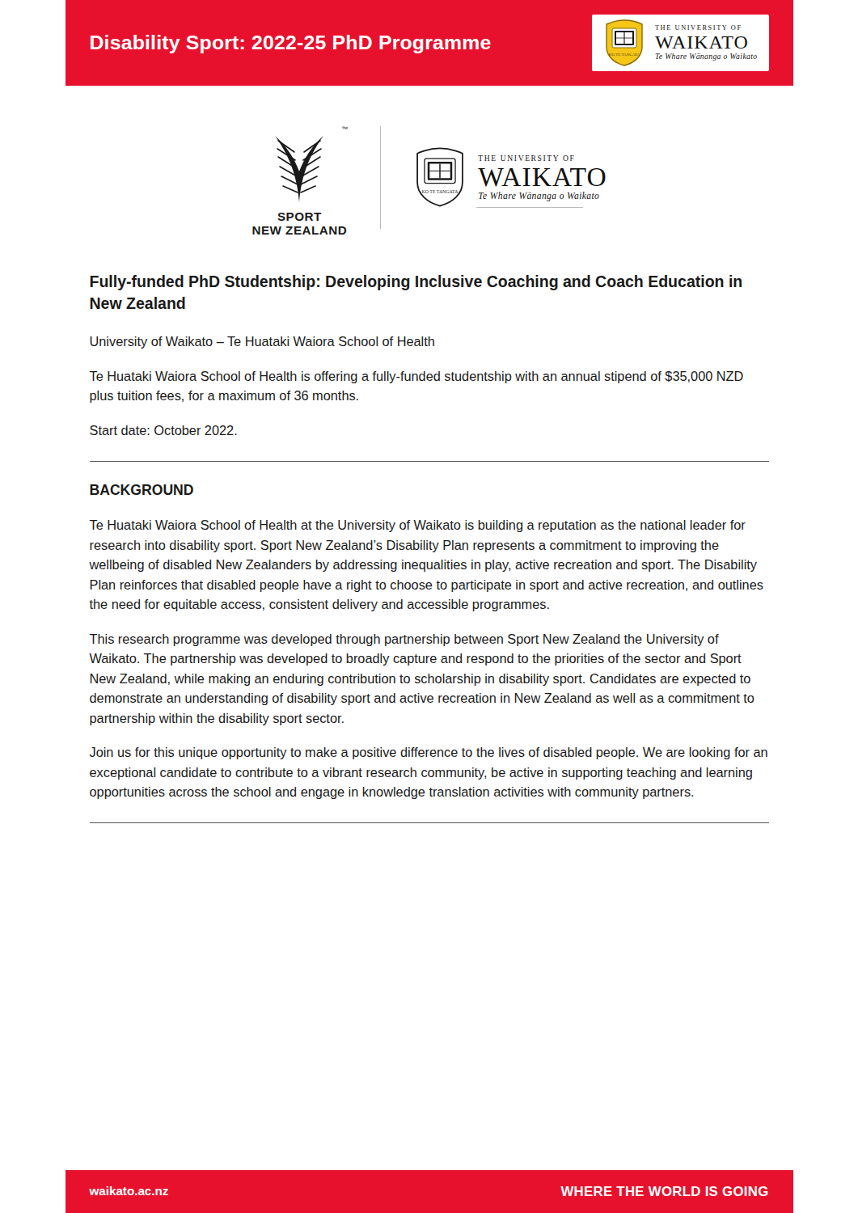Disability Sport: 2022-25 PhD Programme
KO TE TANGATA
The University of
WAIKATO
Te Whare Wānanga o Waikato
™
SPORT
NEW ZEALAND
KO TE TANGATA
The University of
WAIKATO
Te Whare Wānanga o Waikato
Fully-funded PhD Studentship: Developing Inclusive Coaching and Coach Education in New Zealand
University of Waikato – Te Huataki Waiora School of Health
Te Huataki Waiora School of Health is offering a fully-funded studentship with an annual stipend of $35,000 NZD plus tuition fees, for a maximum of 36 months.
Start date: October 2022.
BACKGROUND
Te Huataki Waiora School of Health at the University of Waikato is building a reputation as the national leader for research into disability sport. Sport New Zealand’s Disability Plan represents a commitment to improving the wellbeing of disabled New Zealanders by addressing inequalities in play, active recreation and sport. The Disability Plan reinforces that disabled people have a right to choose to participate in sport and active recreation, and outlines the need for equitable access, consistent delivery and accessible programmes.
This research programme was developed through partnership between Sport New Zealand the University of Waikato. The partnership was developed to broadly capture and respond to the priorities of the sector and Sport New Zealand, while making an enduring contribution to scholarship in disability sport. Candidates are expected to demonstrate an understanding of disability sport and active recreation in New Zealand as well as a commitment to partnership within the disability sport sector.
Join us for this unique opportunity to make a positive difference to the lives of disabled people. We are looking for an exceptional candidate to contribute to a vibrant research community, be active in supporting teaching and learning opportunities across the school and engage in knowledge translation activities with community partners.
waikato.ac.nz WHERE THE WORLD IS GOING